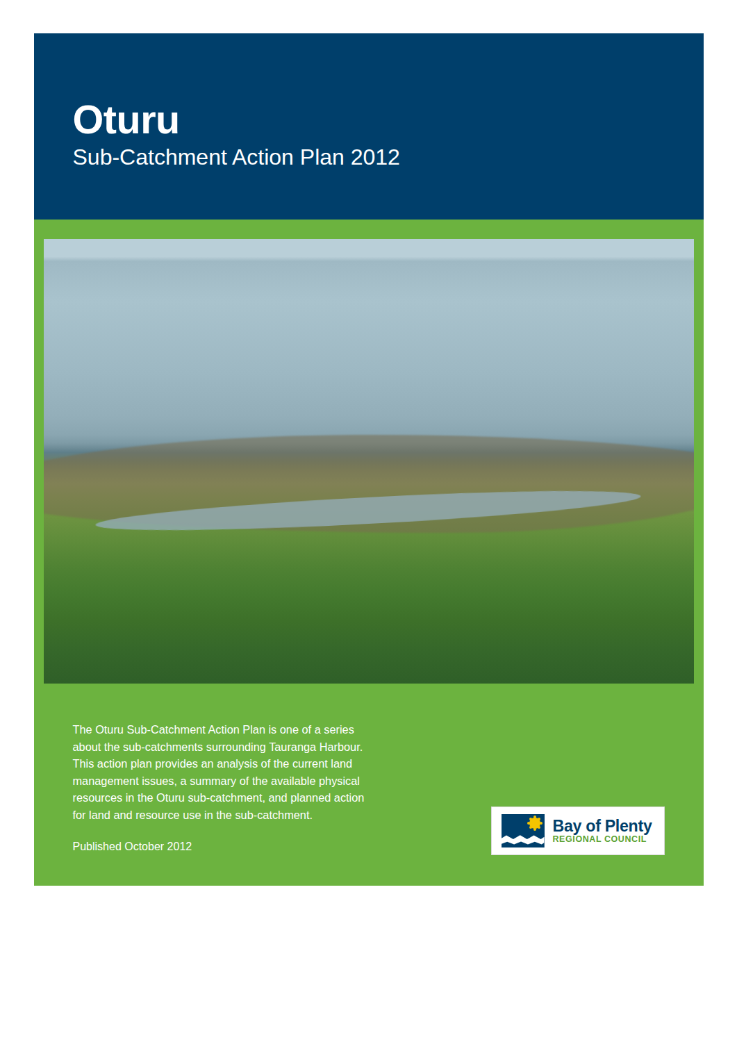Oturu
Sub-Catchment Action Plan 2012
The Oturu Sub-Catchment Action Plan is one of a series about the sub-catchments surrounding Tauranga Harbour. This action plan provides an analysis of the current land management issues, a summary of the available physical resources in the Oturu sub-catchment, and planned action for land and resource use in the sub-catchment.
Published October 2012
Bay of Plenty
REGIONAL COUNCIL